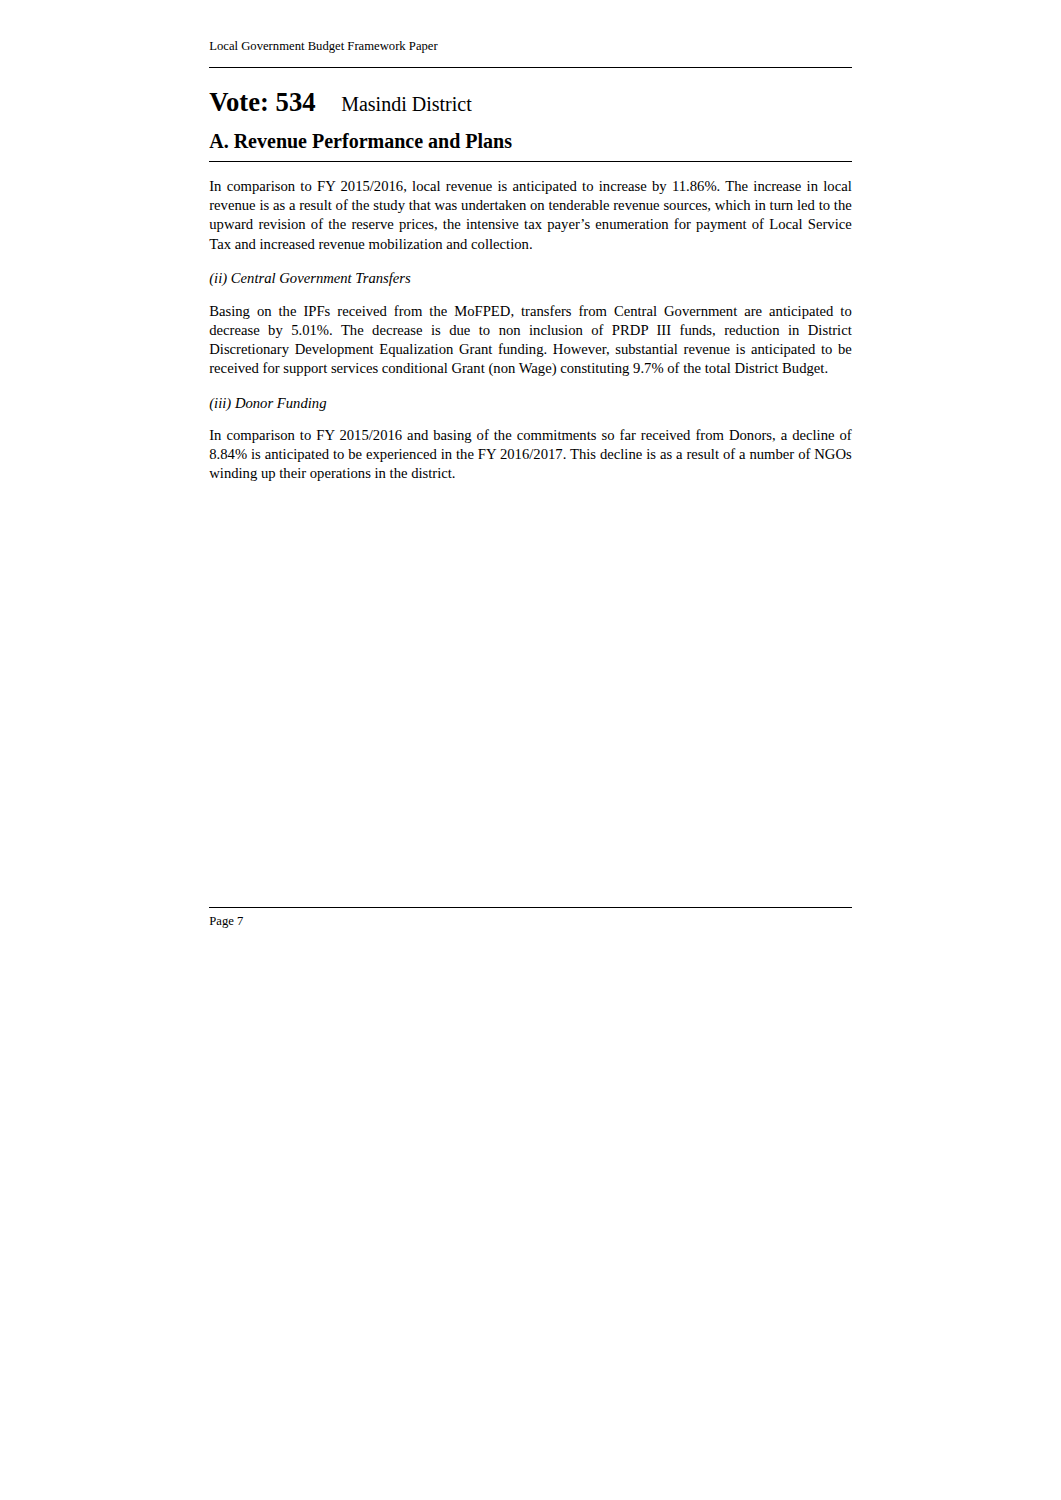Local Government Budget Framework Paper
Vote: 534 Masindi District
A. Revenue Performance and Plans
In comparison to FY 2015/2016, local revenue is anticipated to increase by 11.86%. The increase in local revenue is as a result of the study that was undertaken on tenderable revenue sources, which in turn led to the upward revision of the reserve prices, the intensive tax payer’s enumeration for payment of Local Service Tax and increased revenue mobilization and collection.
(ii) Central Government Transfers
Basing on the IPFs received from the MoFPED, transfers from Central Government are anticipated to decrease by 5.01%. The decrease is due to non inclusion of PRDP III funds, reduction in District Discretionary Development Equalization Grant funding. However, substantial revenue is anticipated to be received for support services conditional Grant (non Wage) constituting 9.7% of the total District Budget.
(iii) Donor Funding
In comparison to FY 2015/2016 and basing of the commitments so far received from Donors, a decline of 8.84% is anticipated to be experienced in the FY 2016/2017. This decline is as a result of a number of NGOs winding up their operations in the district.
Page 7